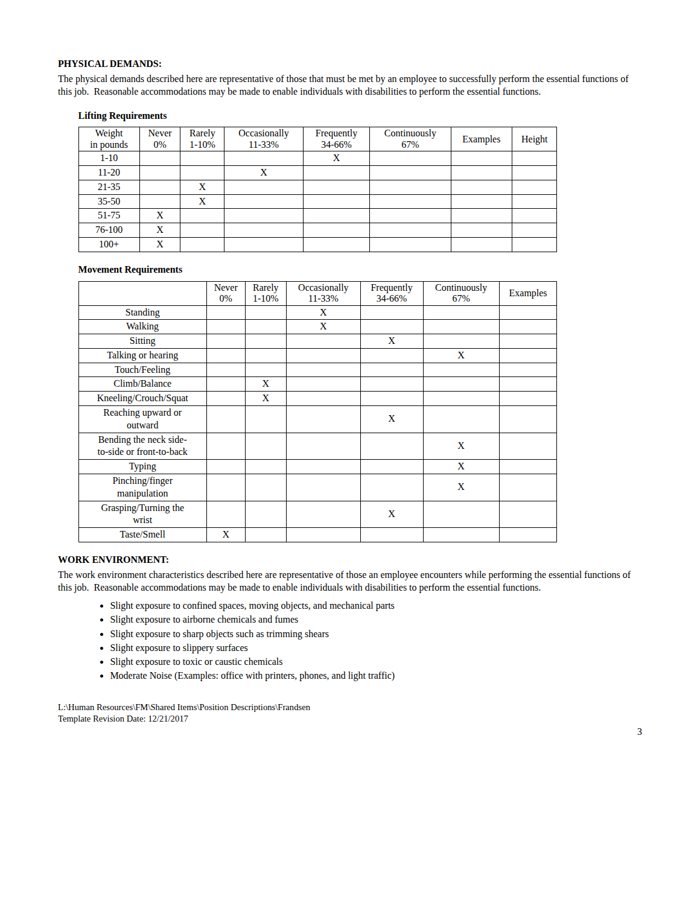Physical Demands:
The physical demands described here are representative of those that must be met by an employee to successfully perform the essential functions of this job. Reasonable accommodations may be made to enable individuals with disabilities to perform the essential functions.
Lifting Requirements
| Weight in pounds | Never 0% | Rarely 1-10% | Occasionally 11-33% | Frequently 34-66% | Continuously 67% | Examples | Height |
| --- | --- | --- | --- | --- | --- | --- | --- |
| 1-10 | | | | X | | | |
| 11-20 | | | X | | | | |
| 21-35 | | X | | | | | |
| 35-50 | | X | | | | | |
| 51-75 | X | | | | | | |
| 76-100 | X | | | | | | |
| 100+ | X | | | | | | |
Movement Requirements
| | Never 0% | Rarely 1-10% | Occasionally 11-33% | Frequently 34-66% | Continuously 67% | Examples |
| --- | --- | --- | --- | --- | --- | --- |
| Standing | | | X | | | |
| Walking | | | X | | | |
| Sitting | | | | X | | |
| Talking or hearing | | | | | X | |
| Touch/Feeling | | | | | | |
| Climb/Balance | | X | | | | |
| Kneeling/Crouch/Squat | | X | | | | |
| Reaching upward or outward | | | | X | | |
| Bending the neck side- to-side or front-to-back | | | | | X | |
| Typing | | | | | X | |
| Pinching/finger manipulation | | | | | X | |
| Grasping/Turning the wrist | | | | X | | |
| Taste/Smell | X | | | | | |
Work Environment:
The work environment characteristics described here are representative of those an employee encounters while performing the essential functions of this job. Reasonable accommodations may be made to enable individuals with disabilities to perform the essential functions.
Slight exposure to confined spaces, moving objects, and mechanical parts
Slight exposure to airborne chemicals and fumes
Slight exposure to sharp objects such as trimming shears
Slight exposure to slippery surfaces
Slight exposure to toxic or caustic chemicals
Moderate Noise (Examples: office with printers, phones, and light traffic)
L:\Human Resources\FM\Shared Items\Position Descriptions\Frandsen
Template Revision Date: 12/21/2017
3